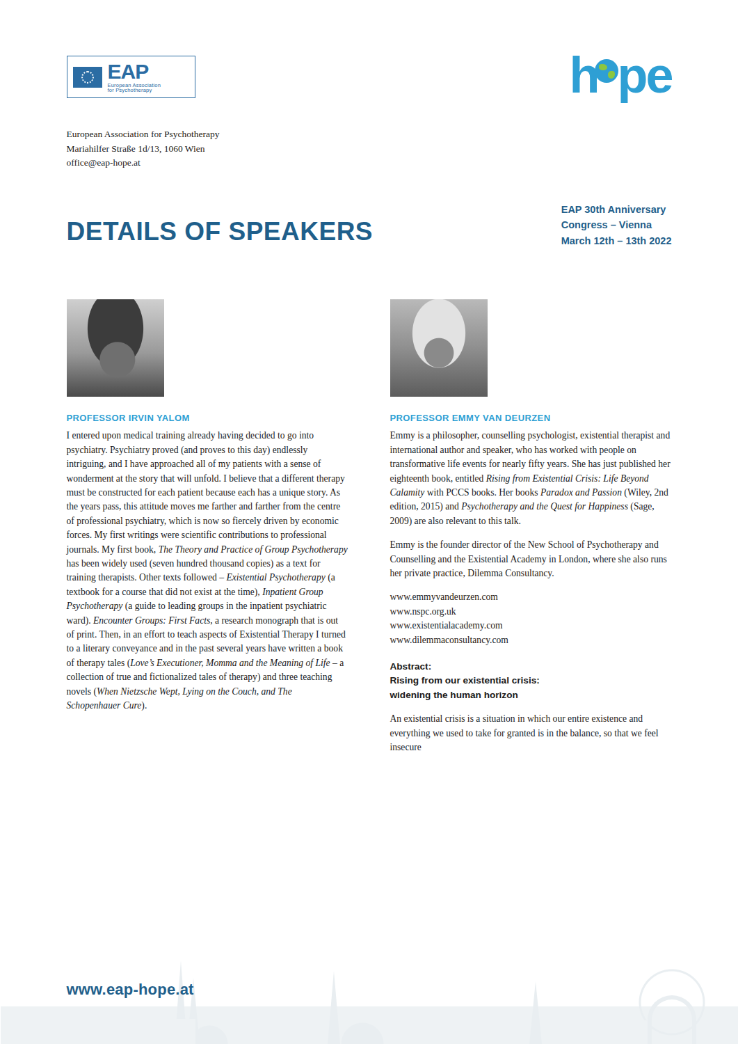EAP European Association for Psychotherapy
h pe
European Association for Psychotherapy
Mariahilfer Straße 1d/13, 1060 Wien
office@eap-hope.at
DETAILS OF SPEAKERS
EAP 30th Anniversary
Congress – Vienna
March 12th – 13th 2022
Professor Irvin Yalom
I entered upon medical training already having decided to go into psychiatry. Psychiatry proved (and proves to this day) endlessly intriguing, and I have approached all of my patients with a sense of wonderment at the story that will unfold. I believe that a different therapy must be constructed for each patient because each has a unique story. As the years pass, this attitude moves me farther and farther from the centre of professional psychiatry, which is now so fiercely driven by economic forces. My first writings were scientific contributions to professional journals. My first book, The Theory and Practice of Group Psychotherapy has been widely used (seven hundred thousand copies) as a text for training therapists. Other texts followed – Existential Psychotherapy (a textbook for a course that did not exist at the time), Inpatient Group Psychotherapy (a guide to leading groups in the inpatient psychiatric ward). Encounter Groups: First Facts, a research monograph that is out of print. Then, in an effort to teach aspects of Existential Therapy I turned to a literary conveyance and in the past several years have written a book of therapy tales (Love’s Executioner, Momma and the Meaning of Life – a collection of true and fictionalized tales of therapy) and three teaching novels (When Nietzsche Wept, Lying on the Couch, and The Schopenhauer Cure).
Professor Emmy van Deurzen
Emmy is a philosopher, counselling psychologist, existential therapist and international author and speaker, who has worked with people on transformative life events for nearly fifty years. She has just published her eighteenth book, entitled Rising from Existential Crisis: Life Beyond Calamity with PCCS books. Her books Paradox and Passion (Wiley, 2nd edition, 2015) and Psychotherapy and the Quest for Happiness (Sage, 2009) are also relevant to this talk.
Emmy is the founder director of the New School of Psychotherapy and Counselling and the Existential Academy in London, where she also runs her private practice, Dilemma Consultancy.
www.emmyvandeurzen.com
www.nspc.org.uk
www.existentialacademy.com
www.dilemmaconsultancy.com
Abstract:
Rising from our existential crisis:
widening the human horizon
An existential crisis is a situation in which our entire existence and everything we used to take for granted is in the balance, so that we feel insecure
www.eap-hope.at